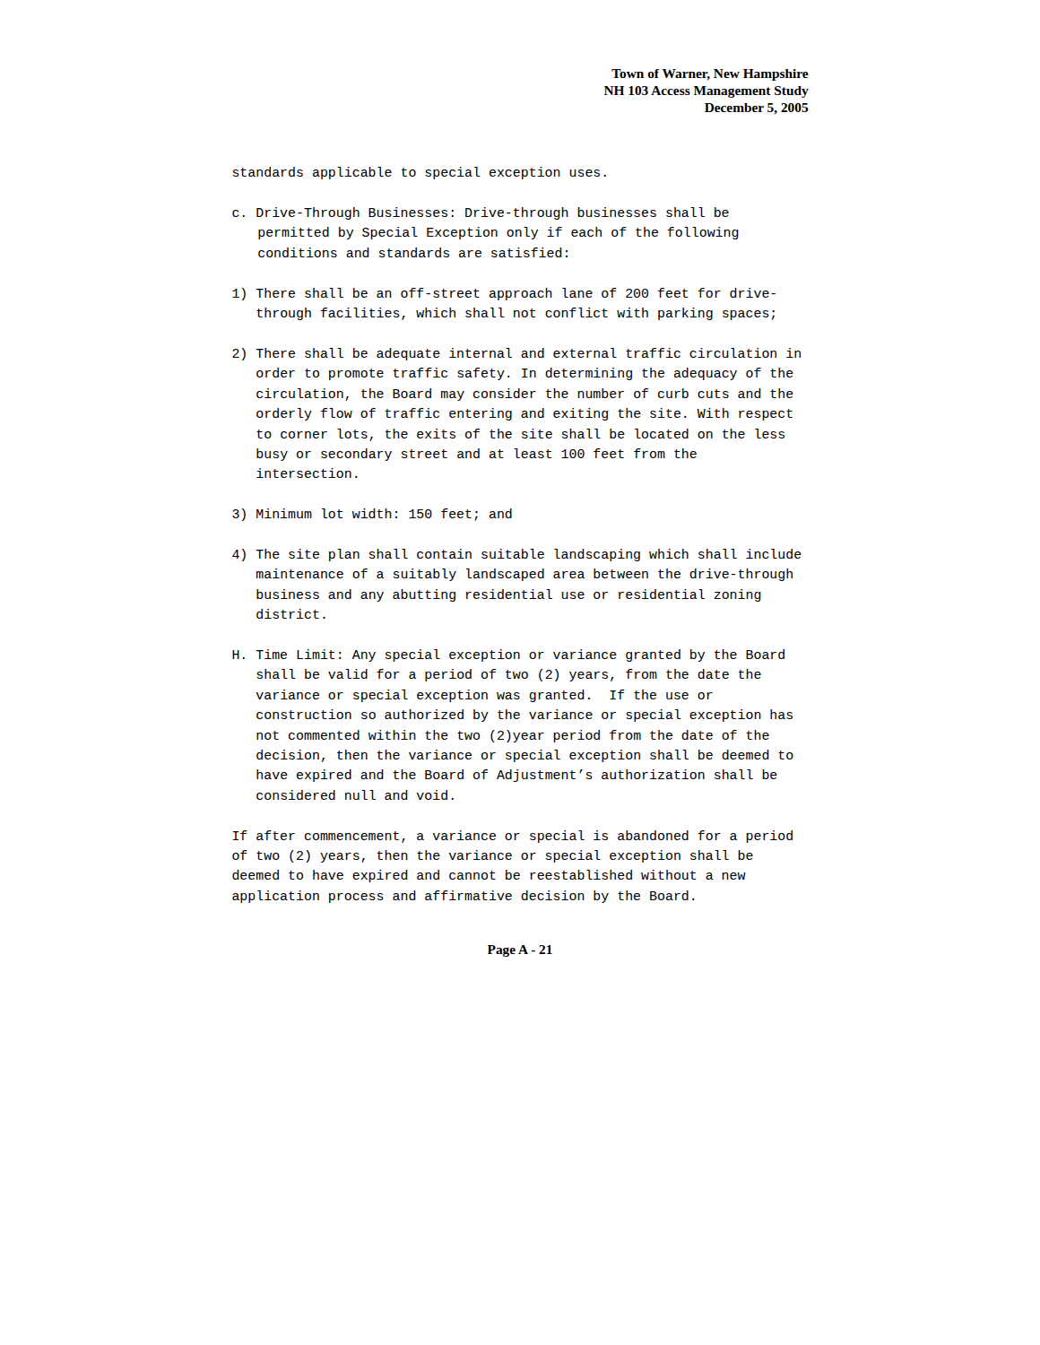Town of Warner, New Hampshire
NH 103 Access Management Study
December 5, 2005
standards applicable to special exception uses.
c. Drive-Through Businesses: Drive-through businesses shall be permitted by Special Exception only if each of the following conditions and standards are satisfied:
1) There shall be an off-street approach lane of 200 feet for drive-through facilities, which shall not conflict with parking spaces;
2) There shall be adequate internal and external traffic circulation in order to promote traffic safety. In determining the adequacy of the circulation, the Board may consider the number of curb cuts and the orderly flow of traffic entering and exiting the site. With respect to corner lots, the exits of the site shall be located on the less busy or secondary street and at least 100 feet from the intersection.
3) Minimum lot width: 150 feet; and
4) The site plan shall contain suitable landscaping which shall include maintenance of a suitably landscaped area between the drive-through business and any abutting residential use or residential zoning district.
H. Time Limit: Any special exception or variance granted by the Board shall be valid for a period of two (2) years, from the date the variance or special exception was granted. If the use or construction so authorized by the variance or special exception has not commented within the two (2)year period from the date of the decision, then the variance or special exception shall be deemed to have expired and the Board of Adjustment’s authorization shall be considered null and void.
If after commencement, a variance or special is abandoned for a period of two (2) years, then the variance or special exception shall be deemed to have expired and cannot be reestablished without a new application process and affirmative decision by the Board.
Page A - 21